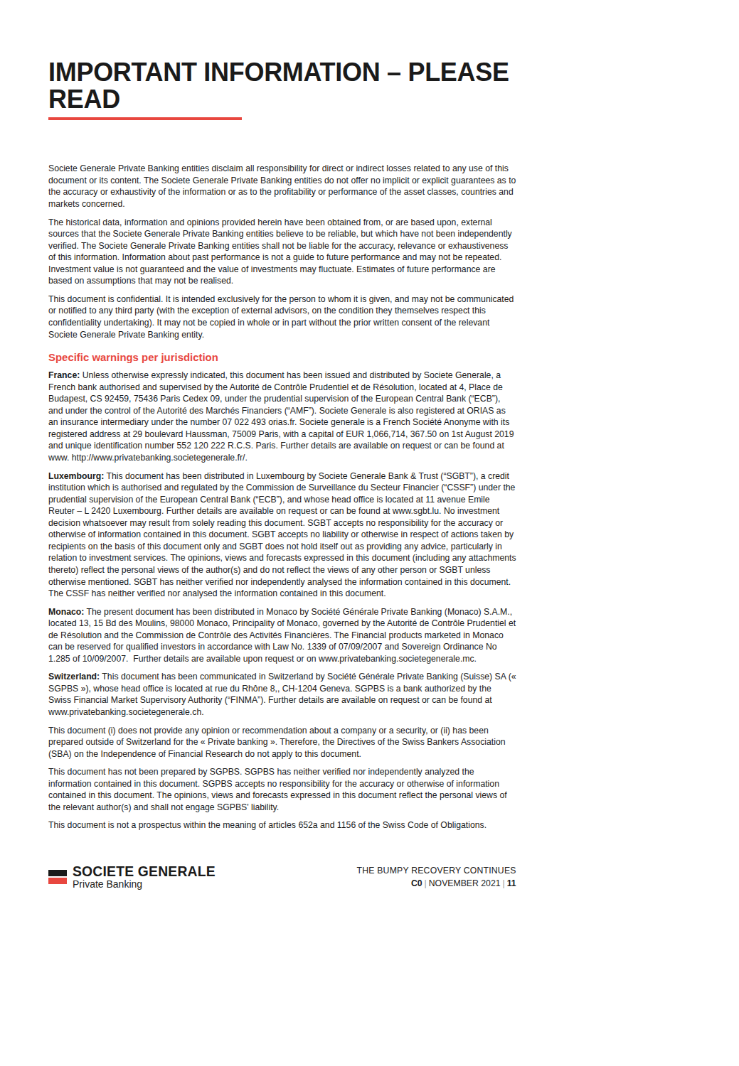IMPORTANT INFORMATION – PLEASE READ
Societe Generale Private Banking entities disclaim all responsibility for direct or indirect losses related to any use of this document or its content. The Societe Generale Private Banking entities do not offer no implicit or explicit guarantees as to the accuracy or exhaustivity of the information or as to the profitability or performance of the asset classes, countries and markets concerned.
The historical data, information and opinions provided herein have been obtained from, or are based upon, external sources that the Societe Generale Private Banking entities believe to be reliable, but which have not been independently verified. The Societe Generale Private Banking entities shall not be liable for the accuracy, relevance or exhaustiveness of this information. Information about past performance is not a guide to future performance and may not be repeated. Investment value is not guaranteed and the value of investments may fluctuate. Estimates of future performance are based on assumptions that may not be realised.
This document is confidential. It is intended exclusively for the person to whom it is given, and may not be communicated or notified to any third party (with the exception of external advisors, on the condition they themselves respect this confidentiality undertaking). It may not be copied in whole or in part without the prior written consent of the relevant Societe Generale Private Banking entity.
Specific warnings per jurisdiction
France: Unless otherwise expressly indicated, this document has been issued and distributed by Societe Generale, a French bank authorised and supervised by the Autorité de Contrôle Prudentiel et de Résolution, located at 4, Place de Budapest, CS 92459, 75436 Paris Cedex 09, under the prudential supervision of the European Central Bank (“ECB”), and under the control of the Autorité des Marchés Financiers (“AMF”). Societe Generale is also registered at ORIAS as an insurance intermediary under the number 07 022 493 orias.fr. Societe generale is a French Société Anonyme with its registered address at 29 boulevard Haussman, 75009 Paris, with a capital of EUR 1,066,714, 367.50 on 1st August 2019 and unique identification number 552 120 222 R.C.S. Paris. Further details are available on request or can be found at www. http://www.privatebanking.societegenerale.fr/.
Luxembourg: This document has been distributed in Luxembourg by Societe Generale Bank & Trust (“SGBT”), a credit institution which is authorised and regulated by the Commission de Surveillance du Secteur Financier (“CSSF”) under the prudential supervision of the European Central Bank (“ECB”), and whose head office is located at 11 avenue Emile Reuter – L 2420 Luxembourg. Further details are available on request or can be found at www.sgbt.lu. No investment decision whatsoever may result from solely reading this document. SGBT accepts no responsibility for the accuracy or otherwise of information contained in this document. SGBT accepts no liability or otherwise in respect of actions taken by recipients on the basis of this document only and SGBT does not hold itself out as providing any advice, particularly in relation to investment services. The opinions, views and forecasts expressed in this document (including any attachments thereto) reflect the personal views of the author(s) and do not reflect the views of any other person or SGBT unless otherwise mentioned. SGBT has neither verified nor independently analysed the information contained in this document. The CSSF has neither verified nor analysed the information contained in this document.
Monaco: The present document has been distributed in Monaco by Société Générale Private Banking (Monaco) S.A.M., located 13, 15 Bd des Moulins, 98000 Monaco, Principality of Monaco, governed by the Autorité de Contrôle Prudentiel et de Résolution and the Commission de Contrôle des Activités Financières. The Financial products marketed in Monaco can be reserved for qualified investors in accordance with Law No. 1339 of 07/09/2007 and Sovereign Ordinance No 1.285 of 10/09/2007. Further details are available upon request or on www.privatebanking.societegenerale.mc.
Switzerland: This document has been communicated in Switzerland by Société Générale Private Banking (Suisse) SA (« SGPBS »), whose head office is located at rue du Rhône 8,, CH-1204 Geneva. SGPBS is a bank authorized by the Swiss Financial Market Supervisory Authority (“FINMA”). Further details are available on request or can be found at www.privatebanking.societegenerale.ch.
This document (i) does not provide any opinion or recommendation about a company or a security, or (ii) has been prepared outside of Switzerland for the « Private banking ». Therefore, the Directives of the Swiss Bankers Association (SBA) on the Independence of Financial Research do not apply to this document.
This document has not been prepared by SGPBS. SGPBS has neither verified nor independently analyzed the information contained in this document. SGPBS accepts no responsibility for the accuracy or otherwise of information contained in this document. The opinions, views and forecasts expressed in this document reflect the personal views of the relevant author(s) and shall not engage SGPBS' liability.
This document is not a prospectus within the meaning of articles 652a and 1156 of the Swiss Code of Obligations.
SOCIETE GENERALE Private Banking
THE BUMPY RECOVERY CONTINUES
C0|NOVEMBER 2021|11